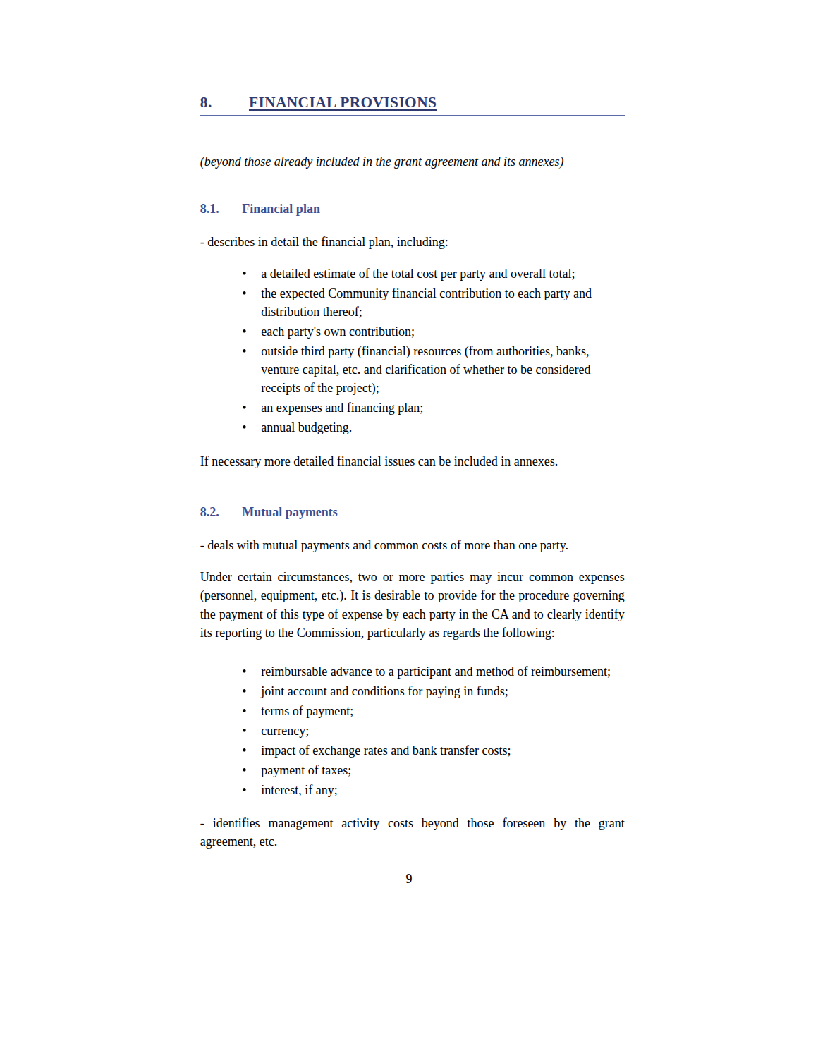8. FINANCIAL PROVISIONS
(beyond those already included in the grant agreement and its annexes)
8.1. Financial plan
- describes in detail the financial plan, including:
a detailed estimate of the total cost per party and overall total;
the expected Community financial contribution to each party and distribution thereof;
each party's own contribution;
outside third party (financial) resources (from authorities, banks, venture capital, etc. and clarification of whether to be considered receipts of the project);
an expenses and financing plan;
annual budgeting.
If necessary more detailed financial issues can be included in annexes.
8.2. Mutual payments
- deals with mutual payments and common costs of more than one party.
Under certain circumstances, two or more parties may incur common expenses (personnel, equipment, etc.). It is desirable to provide for the procedure governing the payment of this type of expense by each party in the CA and to clearly identify its reporting to the Commission, particularly as regards the following:
reimbursable advance to a participant and method of reimbursement;
joint account and conditions for paying in funds;
terms of payment;
currency;
impact of exchange rates and bank transfer costs;
payment of taxes;
interest, if any;
- identifies management activity costs beyond those foreseen by the grant agreement, etc.
9